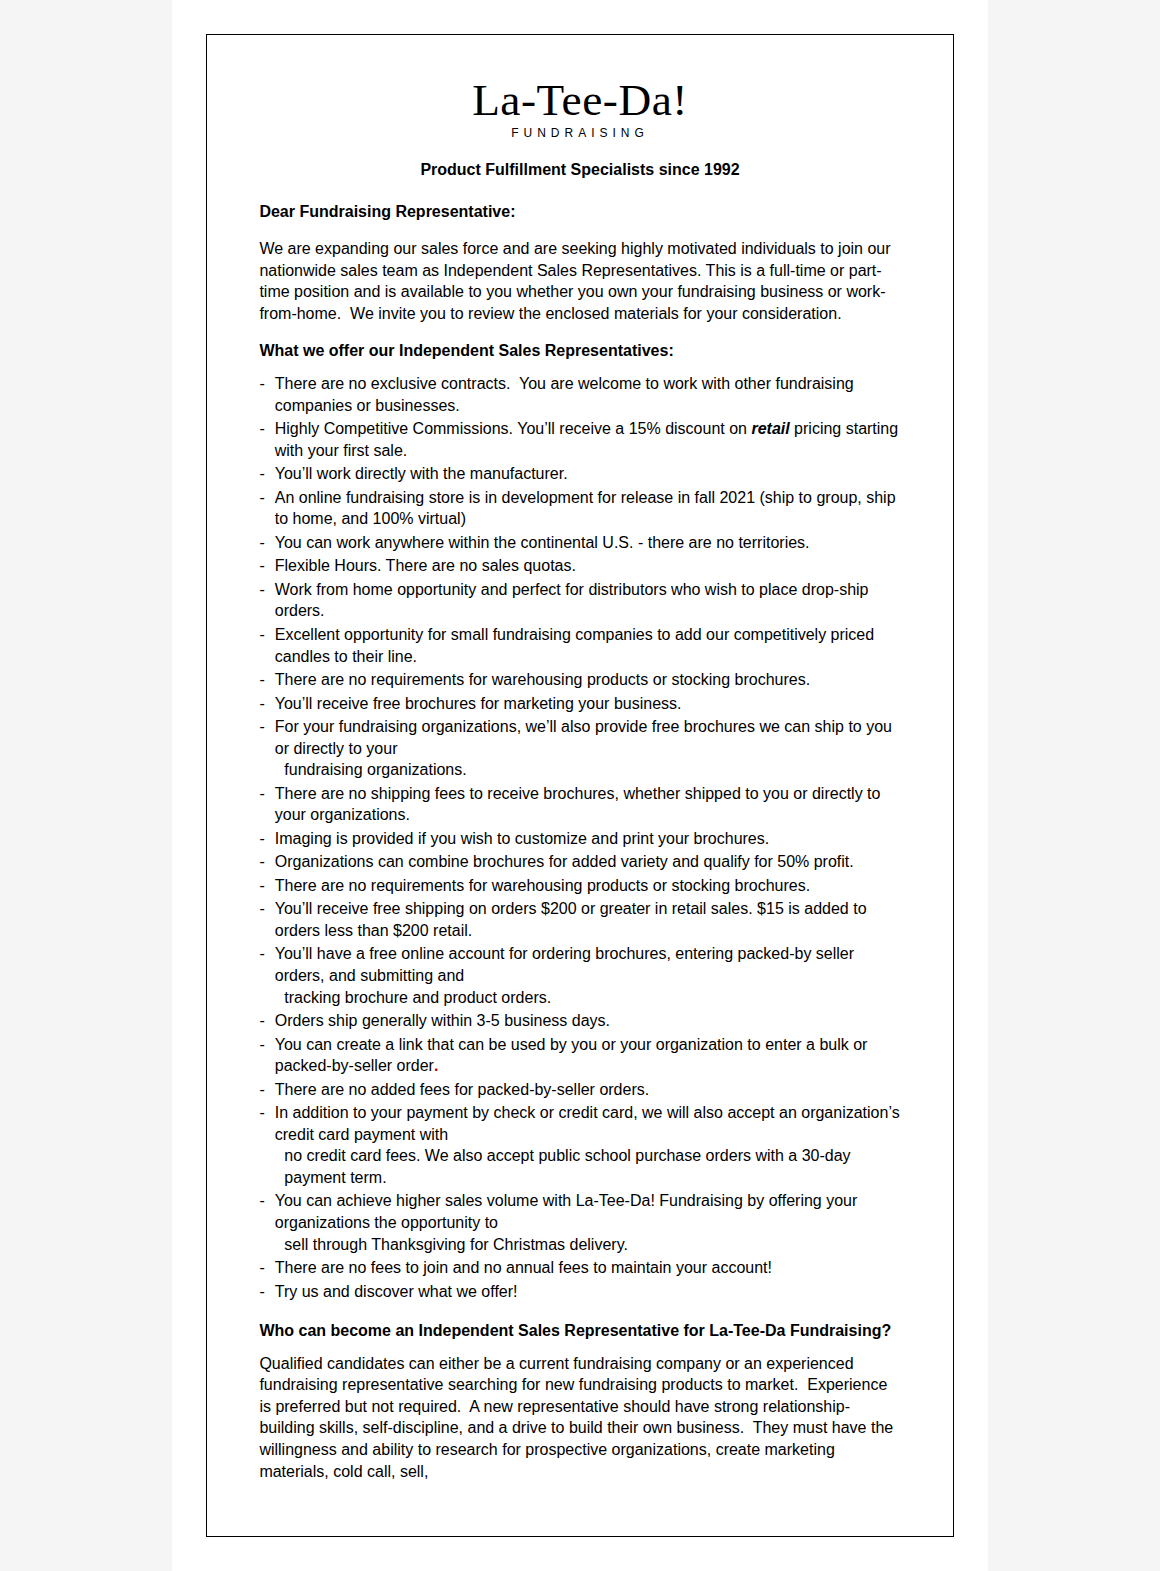La-Tee-Da!
FUNDRAISING
Product Fulfillment Specialists since 1992
Dear Fundraising Representative:
We are expanding our sales force and are seeking highly motivated individuals to join our nationwide sales team as Independent Sales Representatives. This is a full-time or part-time position and is available to you whether you own your fundraising business or work-from-home. We invite you to review the enclosed materials for your consideration.
What we offer our Independent Sales Representatives:
There are no exclusive contracts. You are welcome to work with other fundraising companies or businesses.
Highly Competitive Commissions. You’ll receive a 15% discount on retail pricing starting with your first sale.
You’ll work directly with the manufacturer.
An online fundraising store is in development for release in fall 2021 (ship to group, ship to home, and 100% virtual)
You can work anywhere within the continental U.S. - there are no territories.
Flexible Hours. There are no sales quotas.
Work from home opportunity and perfect for distributors who wish to place drop-ship orders.
Excellent opportunity for small fundraising companies to add our competitively priced candles to their line.
There are no requirements for warehousing products or stocking brochures.
You’ll receive free brochures for marketing your business.
For your fundraising organizations, we’ll also provide free brochures we can ship to you or directly to yourfundraising organizations.
There are no shipping fees to receive brochures, whether shipped to you or directly to your organizations.
Imaging is provided if you wish to customize and print your brochures.
Organizations can combine brochures for added variety and qualify for 50% profit.
There are no requirements for warehousing products or stocking brochures.
You’ll receive free shipping on orders $200 or greater in retail sales. $15 is added to orders less than $200 retail.
You’ll have a free online account for ordering brochures, entering packed-by seller orders, and submitting andtracking brochure and product orders.
Orders ship generally within 3-5 business days.
You can create a link that can be used by you or your organization to enter a bulk or packed-by-seller order.
There are no added fees for packed-by-seller orders.
In addition to your payment by check or credit card, we will also accept an organization’s credit card payment withno credit card fees. We also accept public school purchase orders with a 30-day payment term.
You can achieve higher sales volume with La-Tee-Da! Fundraising by offering your organizations the opportunity tosell through Thanksgiving for Christmas delivery.
There are no fees to join and no annual fees to maintain your account!
Try us and discover what we offer!
Who can become an Independent Sales Representative for La-Tee-Da Fundraising?
Qualified candidates can either be a current fundraising company or an experienced fundraising representative searching for new fundraising products to market. Experience is preferred but not required. A new representative should have strong relationship-building skills, self-discipline, and a drive to build their own business. They must have the willingness and ability to research for prospective organizations, create marketing materials, cold call, sell,